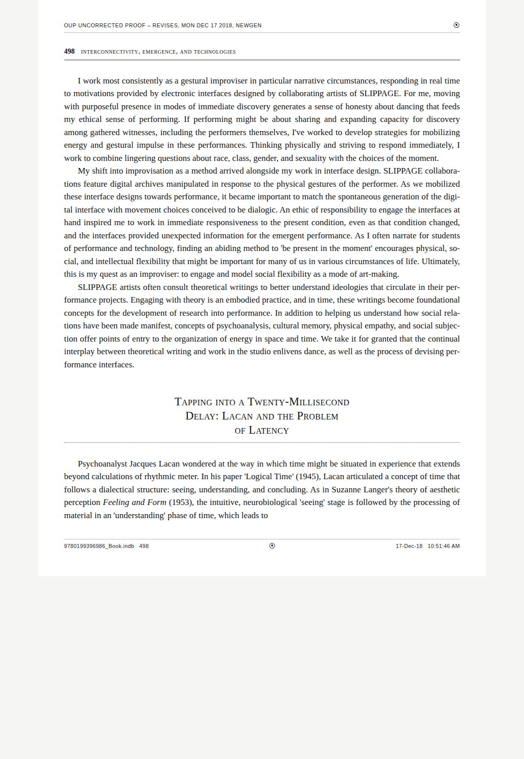OUP UNCORRECTED PROOF – REVISES, Mon Dec 17 2018, NEWGEN ⦿
498interconnectivity, emergence, and technologies
I work most consistently as a gestural improviser in particular narrative circumstances, responding in real time to motivations provided by electronic interfaces designed by collaborating artists of SLIPPAGE. For me, moving with purposeful presence in modes of immediate discovery generates a sense of honesty about dancing that feeds my ethical sense of performing. If performing might be about sharing and expanding capacity for discovery among gathered witnesses, including the performers themselves, I've worked to develop strategies for mobilizing energy and gestural impulse in these performances. Thinking physically and striving to respond immediately, I work to combine lingering questions about race, class, gender, and sexuality with the choices of the moment.
My shift into improvisation as a method arrived alongside my work in interface design. SLIPPAGE collaborations feature digital archives manipulated in response to the physical gestures of the performer. As we mobilized these interface designs towards performance, it became important to match the spontaneous generation of the digital interface with movement choices conceived to be dialogic. An ethic of responsibility to engage the interfaces at hand inspired me to work in immediate responsiveness to the present condition, even as that condition changed, and the interfaces provided unexpected information for the emergent performance. As I often narrate for students of performance and technology, finding an abiding method to 'be present in the moment' encourages physical, social, and intellectual flexibility that might be important for many of us in various circumstances of life. Ultimately, this is my quest as an improviser: to engage and model social flexibility as a mode of art-making.
SLIPPAGE artists often consult theoretical writings to better understand ideologies that circulate in their performance projects. Engaging with theory is an embodied practice, and in time, these writings become foundational concepts for the development of research into performance. In addition to helping us understand how social relations have been made manifest, concepts of psychoanalysis, cultural memory, physical empathy, and social subjection offer points of entry to the organization of energy in space and time. We take it for granted that the continual interplay between theoretical writing and work in the studio enlivens dance, as well as the process of devising performance interfaces.
Tapping into a Twenty-Millisecond
Delay: Lacan and the Problem
of Latency
Psychoanalyst Jacques Lacan wondered at the way in which time might be situated in experience that extends beyond calculations of rhythmic meter. In his paper 'Logical Time' (1945), Lacan articulated a concept of time that follows a dialectical structure: seeing, understanding, and concluding. As in Suzanne Langer's theory of aesthetic perception Feeling and Form (1953), the intuitive, neurobiological 'seeing' stage is followed by the processing of material in an 'understanding' phase of time, which leads to
9780199396986_Book.indb 498 ⦿ 17-Dec-18 10:51:46 AM